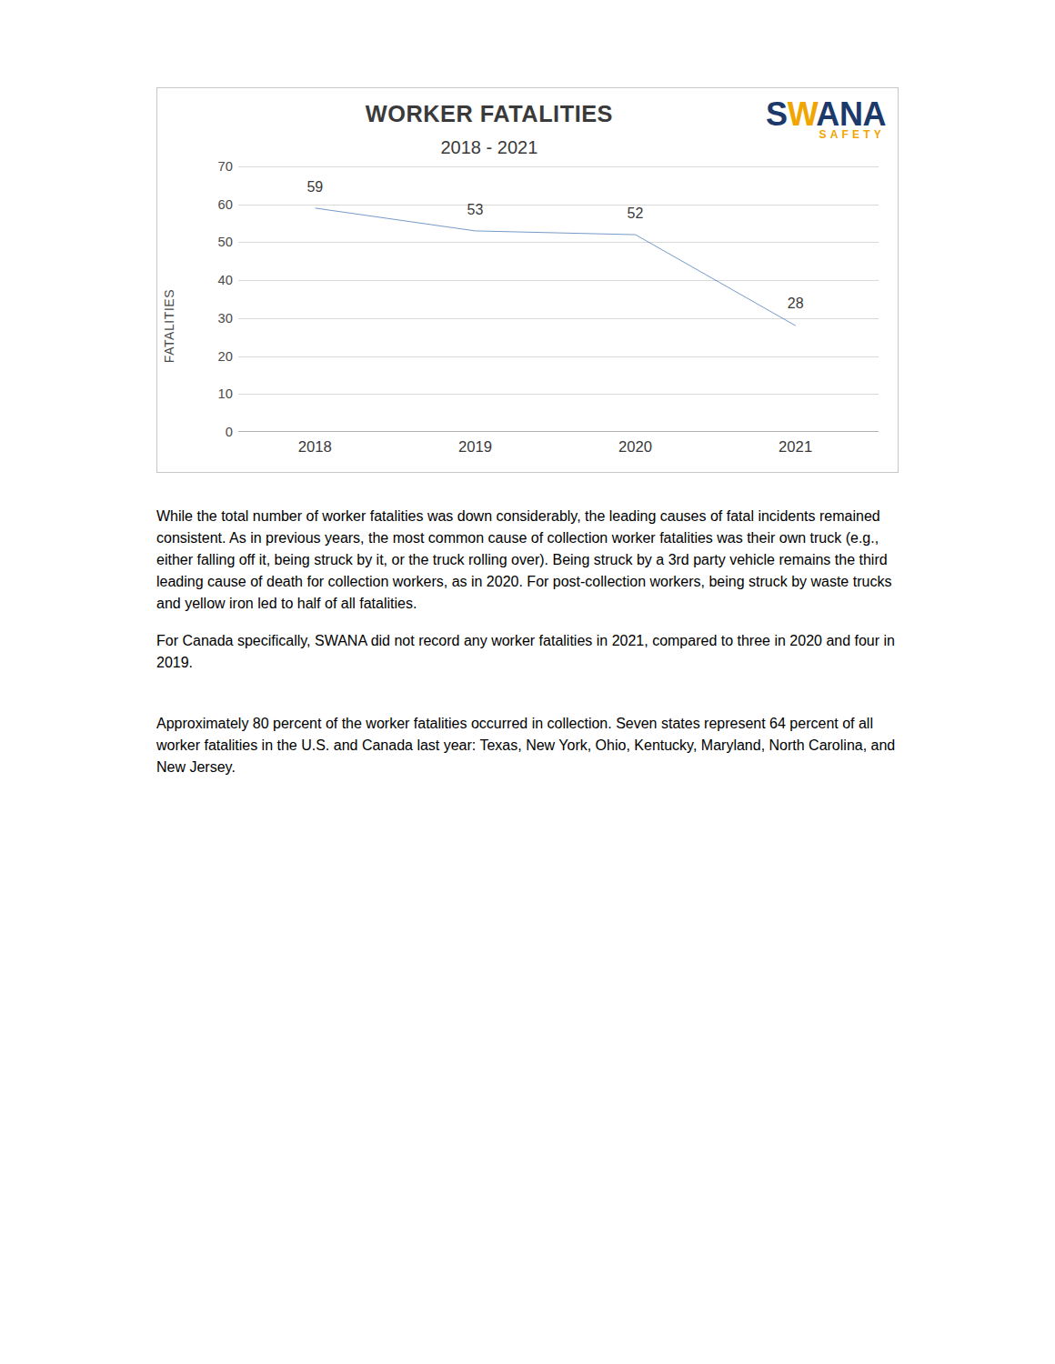WORKER FATALITIES
2018 - 2021
SWANA
SAFETY
FATALITIES
70 60 50 40 30 20 10 0
59
53
52
28
2018 2019 2020 2021
While the total number of worker fatalities was down considerably, the leading causes of fatal incidents remained consistent. As in previous years, the most common cause of collection worker fatalities was their own truck (e.g., either falling off it, being struck by it, or the truck rolling over). Being struck by a 3rd party vehicle remains the third leading cause of death for collection workers, as in 2020. For post-collection workers, being struck by waste trucks and yellow iron led to half of all fatalities.
For Canada specifically, SWANA did not record any worker fatalities in 2021, compared to three in 2020 and four in 2019.
Approximately 80 percent of the worker fatalities occurred in collection. Seven states represent 64 percent of all worker fatalities in the U.S. and Canada last year: Texas, New York, Ohio, Kentucky, Maryland, North Carolina, and New Jersey.